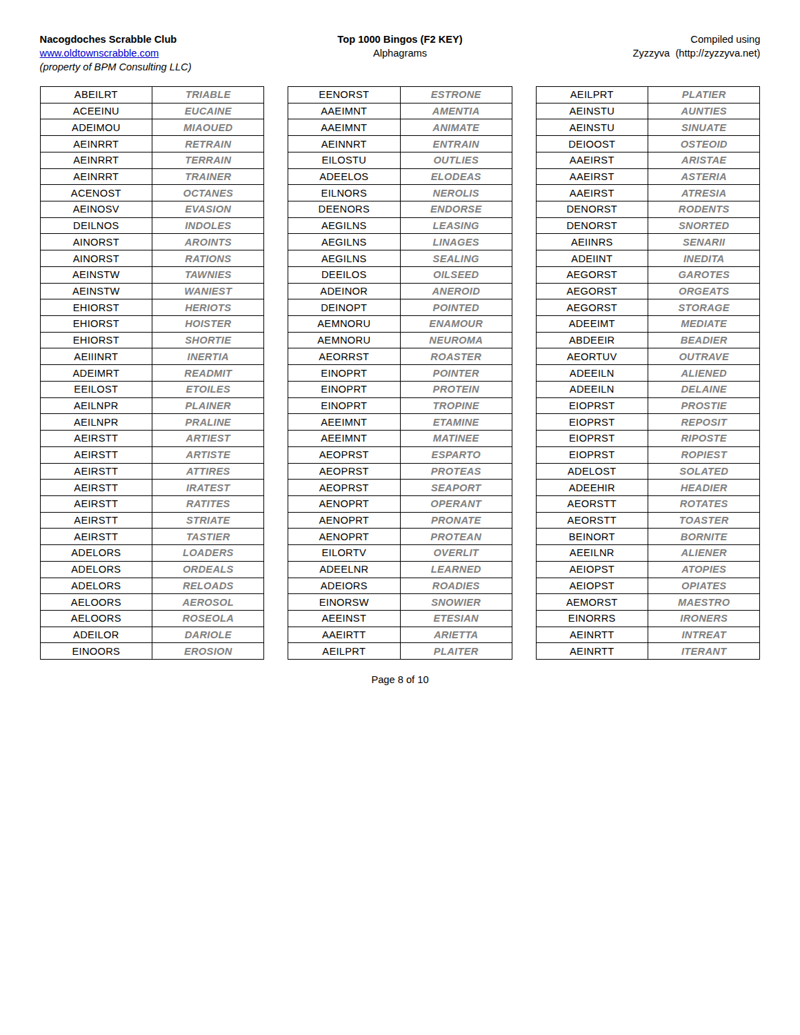Nacogdoches Scrabble Club
www.oldtownscrabble.com
(property of BPM Consulting LLC)
Top 1000 Bingos (F2 KEY)
Alphagrams
Compiled using
Zyzzyva (http://zyzzyva.net)
| ABEILRT | TRIABLE |
| ACEEINU | EUCAINE |
| ADEIMOU | MIAOUED |
| AEINRRT | RETRAIN |
| AEINRRT | TERRAIN |
| AEINRRT | TRAINER |
| ACENOST | OCTANES |
| AEINOSV | EVASION |
| DEILNOS | INDOLES |
| AINORST | AROINTS |
| AINORST | RATIONS |
| AEINSTW | TAWNIES |
| AEINSTW | WANIEST |
| EHIORST | HERIOTS |
| EHIORST | HOISTER |
| EHIORST | SHORTIE |
| AEIIINRT | INERTIA |
| ADEIMRT | READMIT |
| EEILOST | ETOILES |
| AEILNPR | PLAINER |
| AEILNPR | PRALINE |
| AEIRSTT | ARTIEST |
| AEIRSTT | ARTISTE |
| AEIRSTT | ATTIRES |
| AEIRSTT | IRATEST |
| AEIRSTT | RATITES |
| AEIRSTT | STRIATE |
| AEIRSTT | TASTIER |
| ADELORS | LOADERS |
| ADELORS | ORDEALS |
| ADELORS | RELOADS |
| AELOORS | AEROSOL |
| AELOORS | ROSEOLA |
| ADEILOR | DARIOLE |
| EINOORS | EROSION |
| EENORST | ESTRONE |
| AAEIMNT | AMENTIA |
| AAEIMNT | ANIMATE |
| AEINNRT | ENTRAIN |
| EILOSTU | OUTLIES |
| ADEELOS | ELODEAS |
| EILNORS | NEROLIS |
| DEENORS | ENDORSE |
| AEGILNS | LEASING |
| AEGILNS | LINAGES |
| AEGILNS | SEALING |
| DEEILOS | OILSEED |
| ADEINOR | ANEROID |
| DEINOPT | POINTED |
| AEMNORU | ENAMOUR |
| AEMNORU | NEUROMA |
| AEORRST | ROASTER |
| EINOPRT | POINTER |
| EINOPRT | PROTEIN |
| EINOPRT | TROPINE |
| AEEIMNT | ETAMINE |
| AEEIMNT | MATINEE |
| AEOPRST | ESPARTO |
| AEOPRST | PROTEAS |
| AEOPRST | SEAPORT |
| AENOPRT | OPERANT |
| AENOPRT | PRONATE |
| AENOPRT | PROTEAN |
| EILORTV | OVERLIT |
| ADEELNR | LEARNED |
| ADEIORS | ROADIES |
| EINORSW | SNOWIER |
| AEEINST | ETESIAN |
| AAEIRTT | ARIETTA |
| AEILPRT | PLAITER |
| AEILPRT | PLATIER |
| AEINSTU | AUNTIES |
| AEINSTU | SINUATE |
| DEIOOST | OSTEOID |
| AAEIRST | ARISTAE |
| AAEIRST | ASTERIA |
| AAEIRST | ATRESIA |
| DENORST | RODENTS |
| DENORST | SNORTED |
| AEIINRS | SENARII |
| ADEIINT | INEDITA |
| AEGORST | GAROTES |
| AEGORST | ORGEATS |
| AEGORST | STORAGE |
| ADEEIMT | MEDIATE |
| ABDEEIR | BEADIER |
| AEORTUV | OUTRAVE |
| ADEEILN | ALIENED |
| ADEEILN | DELAINE |
| EIOPRST | PROSTIE |
| EIOPRST | REPOSIT |
| EIOPRST | RIPOSTE |
| EIOPRST | ROPIEST |
| ADELOST | SOLATED |
| ADEEHIR | HEADIER |
| AEORSTT | ROTATES |
| AEORSTT | TOASTER |
| BEINORT | BORNITE |
| AEEILNR | ALIENER |
| AEIOPST | ATOPIES |
| AEIOPST | OPIATES |
| AEMORST | MAESTRO |
| EINORRS | IRONERS |
| AEINRTT | INTREAT |
| AEINRTT | ITERANT |
Page 8 of 10